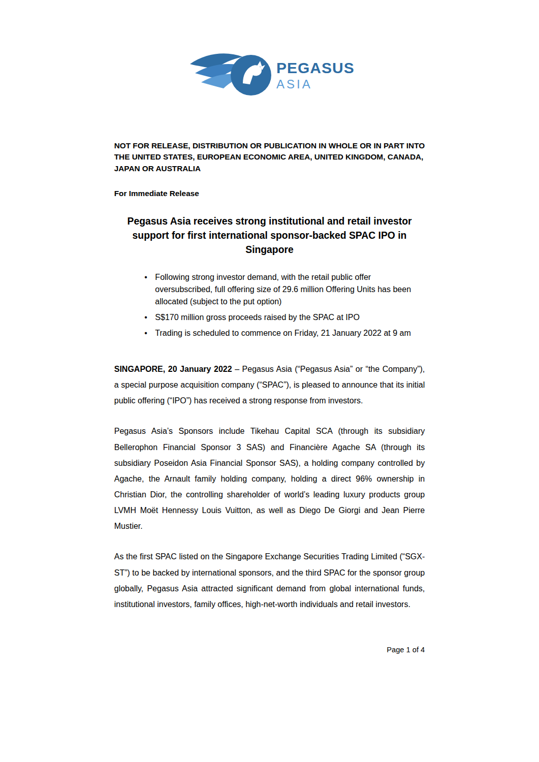PEGASUS ASIA
NOT FOR RELEASE, DISTRIBUTION OR PUBLICATION IN WHOLE OR IN PART INTO THE UNITED STATES, EUROPEAN ECONOMIC AREA, UNITED KINGDOM, CANADA, JAPAN OR AUSTRALIA
For Immediate Release
Pegasus Asia receives strong institutional and retail investor support for first international sponsor-backed SPAC IPO in Singapore
Following strong investor demand, with the retail public offer oversubscribed, full offering size of 29.6 million Offering Units has been allocated (subject to the put option)
S$170 million gross proceeds raised by the SPAC at IPO
Trading is scheduled to commence on Friday, 21 January 2022 at 9 am
SINGAPORE, 20 January 2022 – Pegasus Asia (“Pegasus Asia” or “the Company”), a special purpose acquisition company (“SPAC”), is pleased to announce that its initial public offering (“IPO”) has received a strong response from investors.
Pegasus Asia’s Sponsors include Tikehau Capital SCA (through its subsidiary Bellerophon Financial Sponsor 3 SAS) and Financière Agache SA (through its subsidiary Poseidon Asia Financial Sponsor SAS), a holding company controlled by Agache, the Arnault family holding company, holding a direct 96% ownership in Christian Dior, the controlling shareholder of world’s leading luxury products group LVMH Moët Hennessy Louis Vuitton, as well as Diego De Giorgi and Jean Pierre Mustier.
As the first SPAC listed on the Singapore Exchange Securities Trading Limited (“SGX-ST”) to be backed by international sponsors, and the third SPAC for the sponsor group globally, Pegasus Asia attracted significant demand from global international funds, institutional investors, family offices, high-net-worth individuals and retail investors.
Page 1 of 4